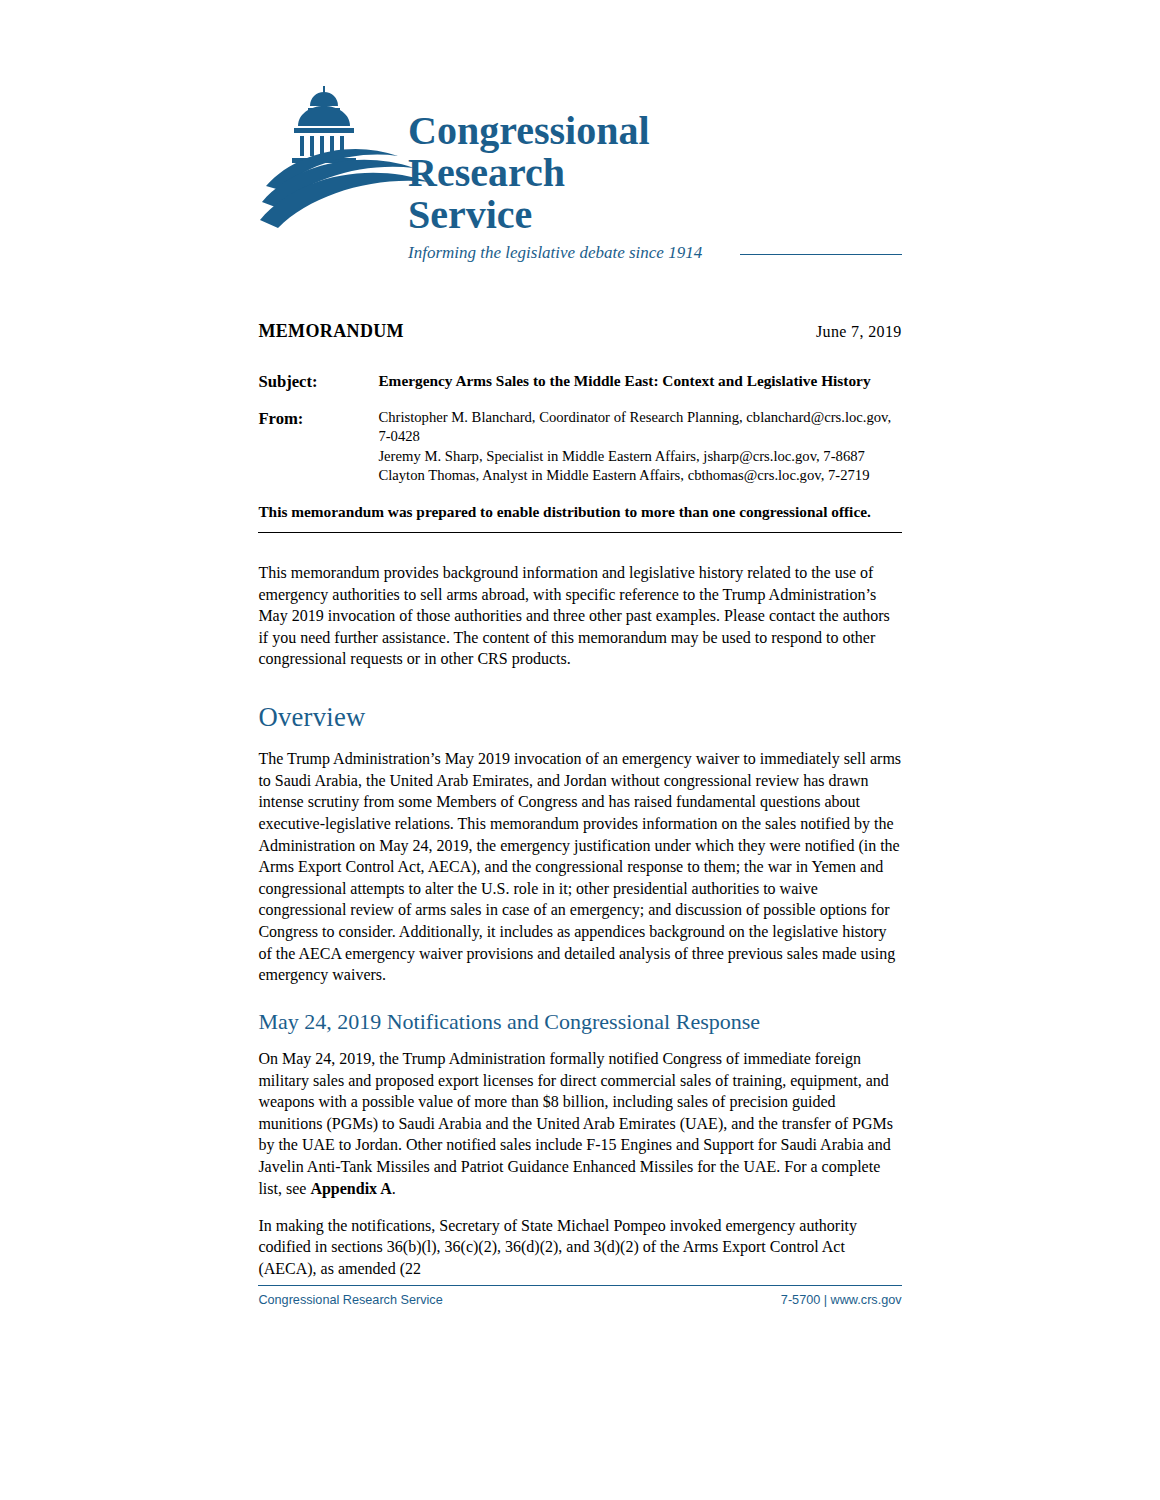Congressional Research Service Informing the legislative debate since 1914
MEMORANDUM June 7, 2019
| Subject: | Emergency Arms Sales to the Middle East: Context and Legislative History |
| From: | Christopher M. Blanchard, Coordinator of Research Planning, cblanchard@crs.loc.gov, 7-0428 Jeremy M. Sharp, Specialist in Middle Eastern Affairs, jsharp@crs.loc.gov, 7-8687 Clayton Thomas, Analyst in Middle Eastern Affairs, cbthomas@crs.loc.gov, 7-2719 |
This memorandum was prepared to enable distribution to more than one congressional office.
This memorandum provides background information and legislative history related to the use of emergency authorities to sell arms abroad, with specific reference to the Trump Administration’s May 2019 invocation of those authorities and three other past examples. Please contact the authors if you need further assistance. The content of this memorandum may be used to respond to other congressional requests or in other CRS products.
Overview
The Trump Administration’s May 2019 invocation of an emergency waiver to immediately sell arms to Saudi Arabia, the United Arab Emirates, and Jordan without congressional review has drawn intense scrutiny from some Members of Congress and has raised fundamental questions about executive-legislative relations. This memorandum provides information on the sales notified by the Administration on May 24, 2019, the emergency justification under which they were notified (in the Arms Export Control Act, AECA), and the congressional response to them; the war in Yemen and congressional attempts to alter the U.S. role in it; other presidential authorities to waive congressional review of arms sales in case of an emergency; and discussion of possible options for Congress to consider. Additionally, it includes as appendices background on the legislative history of the AECA emergency waiver provisions and detailed analysis of three previous sales made using emergency waivers.
May 24, 2019 Notifications and Congressional Response
On May 24, 2019, the Trump Administration formally notified Congress of immediate foreign military sales and proposed export licenses for direct commercial sales of training, equipment, and weapons with a possible value of more than $8 billion, including sales of precision guided munitions (PGMs) to Saudi Arabia and the United Arab Emirates (UAE), and the transfer of PGMs by the UAE to Jordan. Other notified sales include F-15 Engines and Support for Saudi Arabia and Javelin Anti-Tank Missiles and Patriot Guidance Enhanced Missiles for the UAE. For a complete list, see Appendix A.
In making the notifications, Secretary of State Michael Pompeo invoked emergency authority codified in sections 36(b)(l), 36(c)(2), 36(d)(2), and 3(d)(2) of the Arms Export Control Act (AECA), as amended (22
Congressional Research Service 7-5700 | www.crs.gov